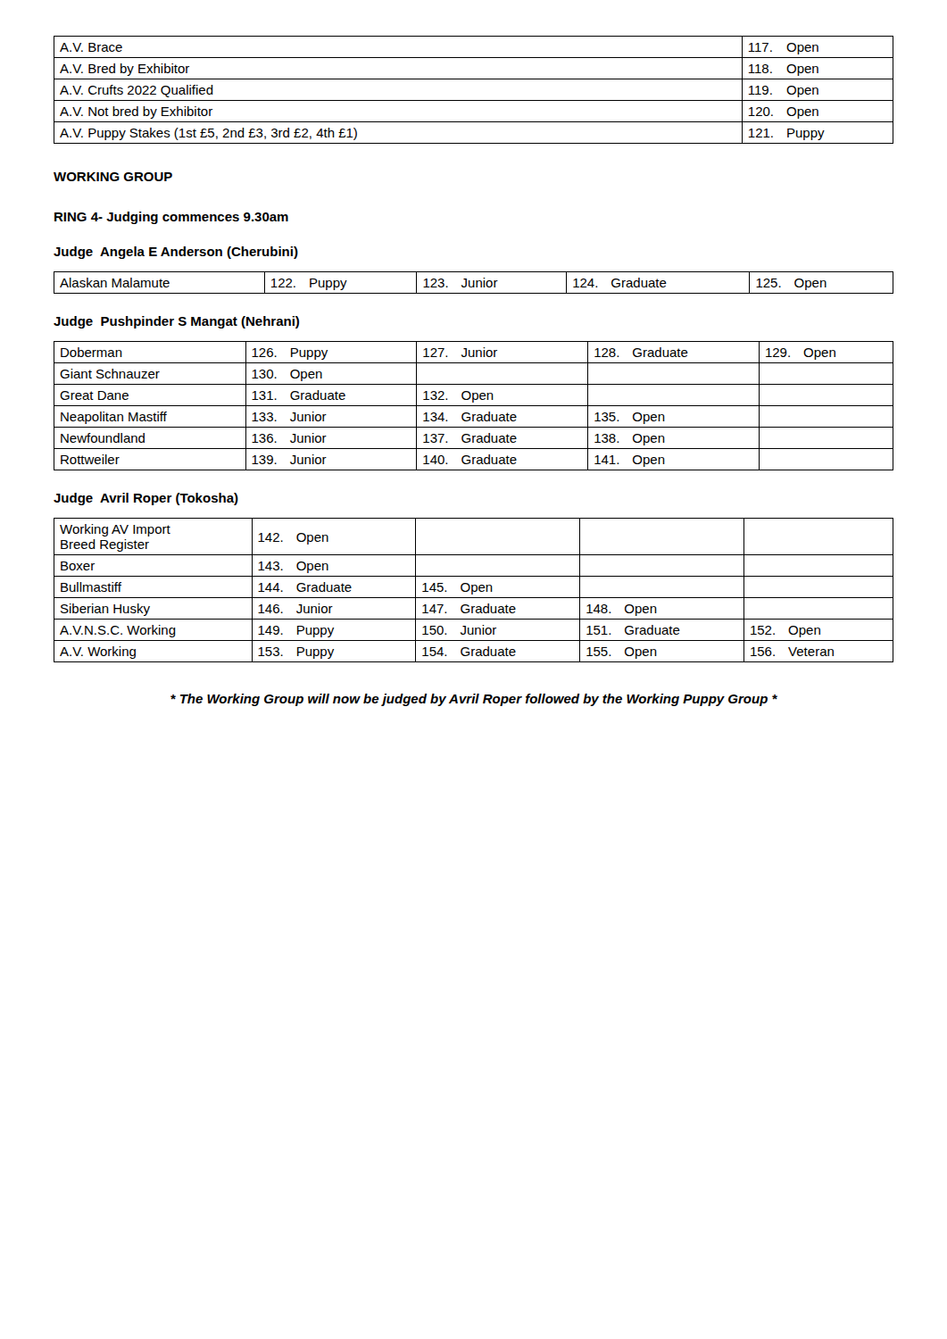| A.V. Brace | 117. Open |
| A.V. Bred by Exhibitor | 118. Open |
| A.V. Crufts 2022 Qualified | 119. Open |
| A.V. Not bred by Exhibitor | 120. Open |
| A.V. Puppy Stakes (1st £5, 2nd £3, 3rd £2, 4th £1) | 121. Puppy |
WORKING GROUP
RING 4- Judging commences 9.30am
Judge Angela E Anderson (Cherubini)
| Alaskan Malamute | 122. Puppy | 123. Junior | 124. Graduate | 125. Open |
Judge Pushpinder S Mangat (Nehrani)
| Doberman | 126. Puppy | 127. Junior | 128. Graduate | 129. Open |
| Giant Schnauzer | 130. Open | | | |
| Great Dane | 131. Graduate | 132. Open | | |
| Neapolitan Mastiff | 133. Junior | 134. Graduate | 135. Open | |
| Newfoundland | 136. Junior | 137. Graduate | 138. Open | |
| Rottweiler | 139. Junior | 140. Graduate | 141. Open | |
Judge Avril Roper (Tokosha)
| Working AV Import Breed Register | 142. Open | | | |
| Boxer | 143. Open | | | |
| Bullmastiff | 144. Graduate | 145. Open | | |
| Siberian Husky | 146. Junior | 147. Graduate | 148. Open | |
| A.V.N.S.C. Working | 149. Puppy | 150. Junior | 151. Graduate | 152. Open |
| A.V. Working | 153. Puppy | 154. Graduate | 155. Open | 156. Veteran |
* The Working Group will now be judged by Avril Roper followed by the Working Puppy Group *